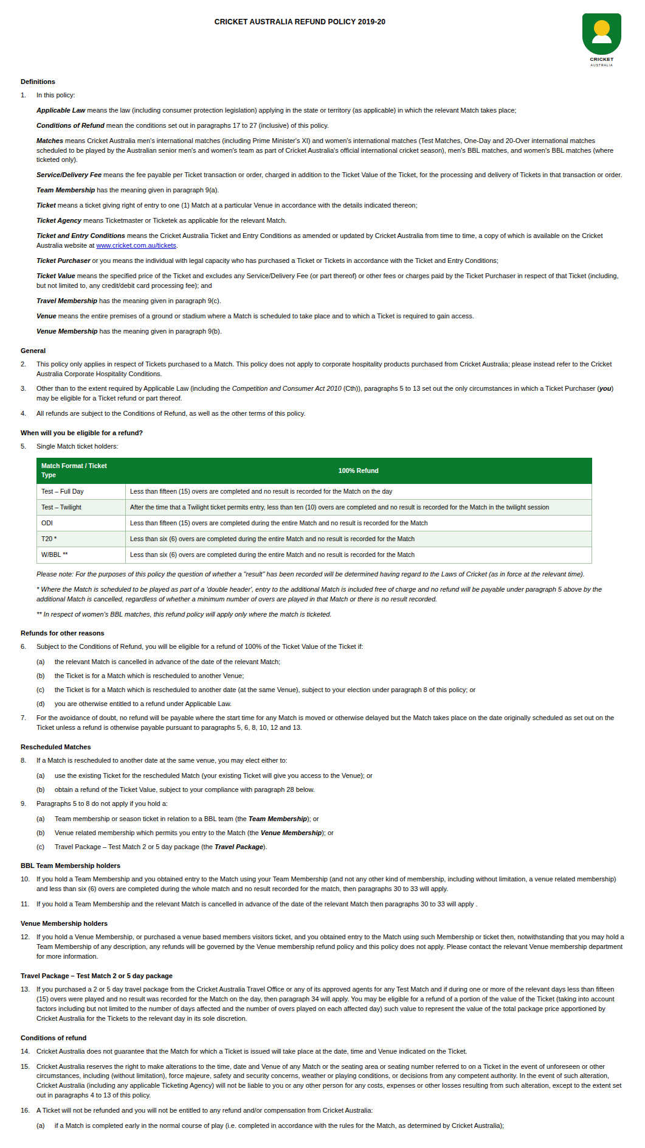CRICKETAUSTRALIA
CRICKET AUSTRALIA REFUND POLICY 2019-20
Definitions
1.
In this policy:
Applicable Law means the law (including consumer protection legislation) applying in the state or territory (as applicable) in which the relevant Match takes place;
Conditions of Refund mean the conditions set out in paragraphs 17 to 27 (inclusive) of this policy.
Matches means Cricket Australia men's international matches (including Prime Minister's XI) and women's international matches (Test Matches, One-Day and 20-Over international matches scheduled to be played by the Australian senior men's and women's team as part of Cricket Australia's official international cricket season), men's BBL matches, and women's BBL matches (where ticketed only).
Service/Delivery Fee means the fee payable per Ticket transaction or order, charged in addition to the Ticket Value of the Ticket, for the processing and delivery of Tickets in that transaction or order.
Team Membership has the meaning given in paragraph 9(a).
Ticket means a ticket giving right of entry to one (1) Match at a particular Venue in accordance with the details indicated thereon;
Ticket Agency means Ticketmaster or Ticketek as applicable for the relevant Match.
Ticket and Entry Conditions means the Cricket Australia Ticket and Entry Conditions as amended or updated by Cricket Australia from time to time, a copy of which is available on the Cricket Australia website at www.cricket.com.au/tickets.
Ticket Purchaser or you means the individual with legal capacity who has purchased a Ticket or Tickets in accordance with the Ticket and Entry Conditions;
Ticket Value means the specified price of the Ticket and excludes any Service/Delivery Fee (or part thereof) or other fees or charges paid by the Ticket Purchaser in respect of that Ticket (including, but not limited to, any credit/debit card processing fee); and
Travel Membership has the meaning given in paragraph 9(c).
Venue means the entire premises of a ground or stadium where a Match is scheduled to take place and to which a Ticket is required to gain access.
Venue Membership has the meaning given in paragraph 9(b).
General
2.
This policy only applies in respect of Tickets purchased to a Match. This policy does not apply to corporate hospitality products purchased from Cricket Australia; please instead refer to the Cricket Australia Corporate Hospitality Conditions.
3.
Other than to the extent required by Applicable Law (including the Competition and Consumer Act 2010 (Cth)), paragraphs 5 to 13 set out the only circumstances in which a Ticket Purchaser (you) may be eligible for a Ticket refund or part thereof.
4.
All refunds are subject to the Conditions of Refund, as well as the other terms of this policy.
When will you be eligible for a refund?
5.
Single Match ticket holders:
| Match Format / Ticket Type | 100% Refund |
| --- | --- |
| Test – Full Day | Less than fifteen (15) overs are completed and no result is recorded for the Match on the day |
| Test – Twilight | After the time that a Twilight ticket permits entry, less than ten (10) overs are completed and no result is recorded for the Match in the twilight session |
| ODI | Less than fifteen (15) overs are completed during the entire Match and no result is recorded for the Match |
| T20 * | Less than six (6) overs are completed during the entire Match and no result is recorded for the Match |
| W/BBL ** | Less than six (6) overs are completed during the entire Match and no result is recorded for the Match |
Please note: For the purposes of this policy the question of whether a "result" has been recorded will be determined having regard to the Laws of Cricket (as in force at the relevant time).
* Where the Match is scheduled to be played as part of a 'double header', entry to the additional Match is included free of charge and no refund will be payable under paragraph 5 above by the additional Match is cancelled, regardless of whether a minimum number of overs are played in that Match or there is no result recorded.
** In respect of women's BBL matches, this refund policy will apply only where the match is ticketed.
Refunds for other reasons
6.
Subject to the Conditions of Refund, you will be eligible for a refund of 100% of the Ticket Value of the Ticket if:
(a)
the relevant Match is cancelled in advance of the date of the relevant Match;
(b)
the Ticket is for a Match which is rescheduled to another Venue;
(c)
the Ticket is for a Match which is rescheduled to another date (at the same Venue), subject to your election under paragraph 8 of this policy; or
(d)
you are otherwise entitled to a refund under Applicable Law.
7.
For the avoidance of doubt, no refund will be payable where the start time for any Match is moved or otherwise delayed but the Match takes place on the date originally scheduled as set out on the Ticket unless a refund is otherwise payable pursuant to paragraphs 5, 6, 8, 10, 12 and 13.
Rescheduled Matches
8.
If a Match is rescheduled to another date at the same venue, you may elect either to:
(a)
use the existing Ticket for the rescheduled Match (your existing Ticket will give you access to the Venue); or
(b)
obtain a refund of the Ticket Value, subject to your compliance with paragraph 28 below.
9.
Paragraphs 5 to 8 do not apply if you hold a:
(a)
Team membership or season ticket in relation to a BBL team (the Team Membership); or
(b)
Venue related membership which permits you entry to the Match (the Venue Membership); or
(c)
Travel Package – Test Match 2 or 5 day package (the Travel Package).
BBL Team Membership holders
10.
If you hold a Team Membership and you obtained entry to the Match using your Team Membership (and not any other kind of membership, including without limitation, a venue related membership) and less than six (6) overs are completed during the whole match and no result recorded for the match, then paragraphs 30 to 33 will apply.
11.
If you hold a Team Membership and the relevant Match is cancelled in advance of the date of the relevant Match then paragraphs 30 to 33 will apply .
Venue Membership holders
12.
If you hold a Venue Membership, or purchased a venue based members visitors ticket, and you obtained entry to the Match using such Membership or ticket then, notwithstanding that you may hold a Team Membership of any description, any refunds will be governed by the Venue membership refund policy and this policy does not apply. Please contact the relevant Venue membership department for more information.
Travel Package – Test Match 2 or 5 day package
13.
If you purchased a 2 or 5 day travel package from the Cricket Australia Travel Office or any of its approved agents for any Test Match and if during one or more of the relevant days less than fifteen (15) overs were played and no result was recorded for the Match on the day, then paragraph 34 will apply. You may be eligible for a refund of a portion of the value of the Ticket (taking into account factors including but not limited to the number of days affected and the number of overs played on each affected day) such value to represent the value of the total package price apportioned by Cricket Australia for the Tickets to the relevant day in its sole discretion.
Conditions of refund
14.
Cricket Australia does not guarantee that the Match for which a Ticket is issued will take place at the date, time and Venue indicated on the Ticket.
15.
Cricket Australia reserves the right to make alterations to the time, date and Venue of any Match or the seating area or seating number referred to on a Ticket in the event of unforeseen or other circumstances, including (without limitation), force majeure, safety and security concerns, weather or playing conditions, or decisions from any competent authority. In the event of such alteration, Cricket Australia (including any applicable Ticketing Agency) will not be liable to you or any other person for any costs, expenses or other losses resulting from such alteration, except to the extent set out in paragraphs 4 to 13 of this policy.
16.
A Ticket will not be refunded and you will not be entitled to any refund and/or compensation from Cricket Australia:
(a)
if a Match is completed early in the normal course of play (i.e. completed in accordance with the rules for the Match, as determined by Cricket Australia);